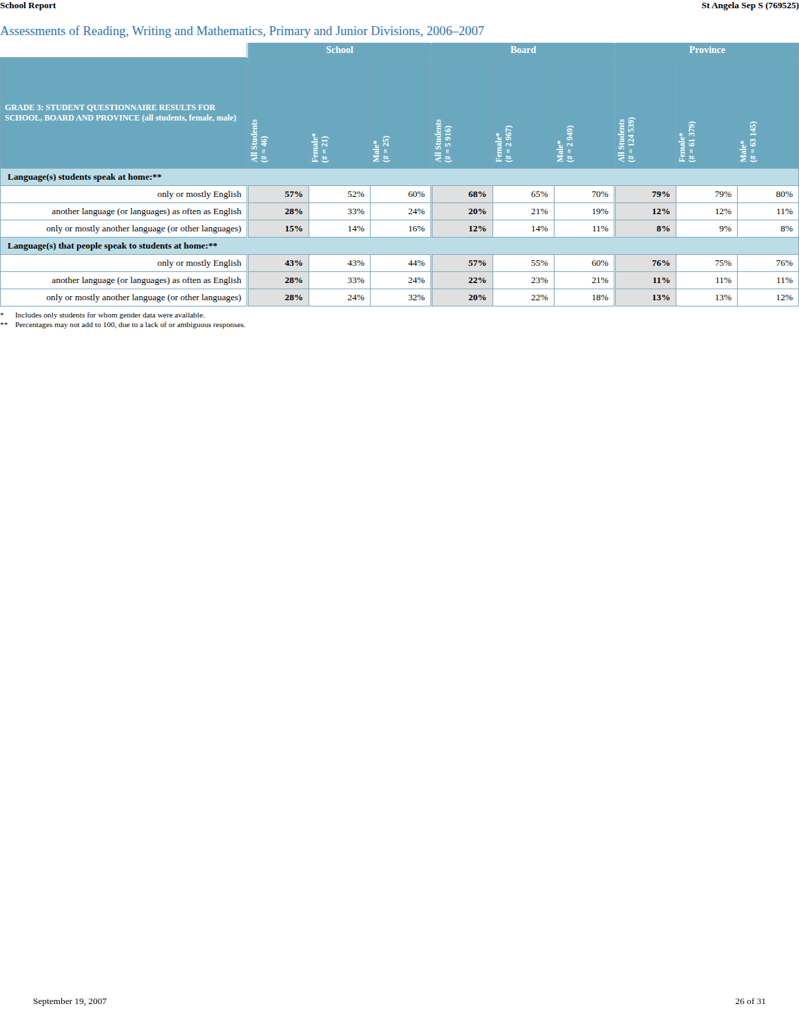School Report
St Angela Sep S (769525)
Assessments of Reading, Writing and Mathematics, Primary and Junior Divisions, 2006–2007
| | School | Board | Province |
| --- | --- | --- | --- |
| GRADE 3: STUDENT QUESTIONNAIRE RESULTS FOR SCHOOL, BOARD AND PROVINCE (all students, female, male) | All Students (# = 46) | Female* (# = 21) | Male* (# = 25) | All Students (# = 5 916) | Female* (# = 2 967) | Male* (# = 2 949) | All Students (# = 124 539) | Female* (# = 61 379) | Male* (# = 63 145) |
| Language(s) students speak at home:** |
| only or mostly English | 57% | 52% | 60% | 68% | 65% | 70% | 79% | 79% | 80% |
| another language (or languages) as often as English | 28% | 33% | 24% | 20% | 21% | 19% | 12% | 12% | 11% |
| only or mostly another language (or other languages) | 15% | 14% | 16% | 12% | 14% | 11% | 8% | 9% | 8% |
| Language(s) that people speak to students at home:** |
| only or mostly English | 43% | 43% | 44% | 57% | 55% | 60% | 76% | 75% | 76% |
| another language (or languages) as often as English | 28% | 33% | 24% | 22% | 23% | 21% | 11% | 11% | 11% |
| only or mostly another language (or other languages) | 28% | 24% | 32% | 20% | 22% | 18% | 13% | 13% | 12% |
*Includes only students for whom gender data were available.
**Percentages may not add to 100, due to a lack of or ambiguous responses.
September 19, 2007
26 of 31